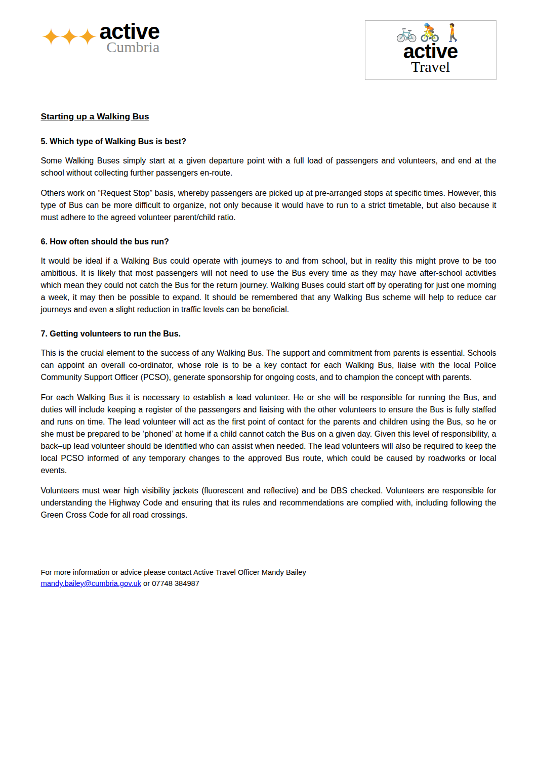✦✦✦ active Cumbria
🚲🚴🚶
active
Travel
Starting up a Walking Bus
5. Which type of Walking Bus is best?
Some Walking Buses simply start at a given departure point with a full load of passengers and volunteers, and end at the school without collecting further passengers en-route.
Others work on “Request Stop” basis, whereby passengers are picked up at pre-arranged stops at specific times. However, this type of Bus can be more difficult to organize, not only because it would have to run to a strict timetable, but also because it must adhere to the agreed volunteer parent/child ratio.
6. How often should the bus run?
It would be ideal if a Walking Bus could operate with journeys to and from school, but in reality this might prove to be too ambitious. It is likely that most passengers will not need to use the Bus every time as they may have after-school activities which mean they could not catch the Bus for the return journey. Walking Buses could start off by operating for just one morning a week, it may then be possible to expand. It should be remembered that any Walking Bus scheme will help to reduce car journeys and even a slight reduction in traffic levels can be beneficial.
7. Getting volunteers to run the Bus.
This is the crucial element to the success of any Walking Bus. The support and commitment from parents is essential. Schools can appoint an overall co-ordinator, whose role is to be a key contact for each Walking Bus, liaise with the local Police Community Support Officer (PCSO), generate sponsorship for ongoing costs, and to champion the concept with parents.
For each Walking Bus it is necessary to establish a lead volunteer. He or she will be responsible for running the Bus, and duties will include keeping a register of the passengers and liaising with the other volunteers to ensure the Bus is fully staffed and runs on time. The lead volunteer will act as the first point of contact for the parents and children using the Bus, so he or she must be prepared to be ‘phoned’ at home if a child cannot catch the Bus on a given day. Given this level of responsibility, a back–up lead volunteer should be identified who can assist when needed. The lead volunteers will also be required to keep the local PCSO informed of any temporary changes to the approved Bus route, which could be caused by roadworks or local events.
Volunteers must wear high visibility jackets (fluorescent and reflective) and be DBS checked. Volunteers are responsible for understanding the Highway Code and ensuring that its rules and recommendations are complied with, including following the Green Cross Code for all road crossings.
For more information or advice please contact Active Travel Officer Mandy Bailey
mandy.bailey@cumbria.gov.uk or 07748 384987